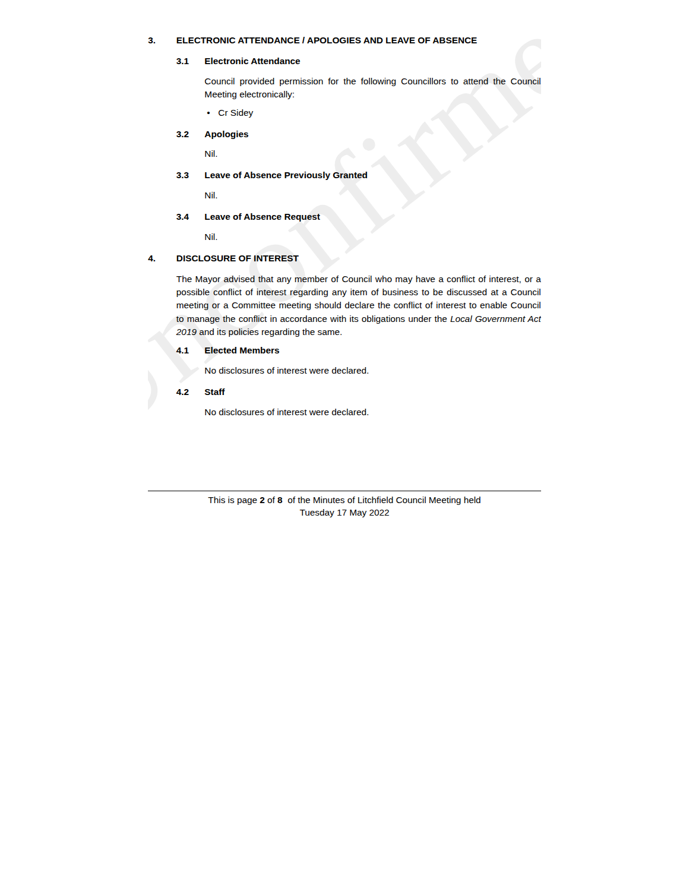Unconfirmed
3. ELECTRONIC ATTENDANCE / APOLOGIES AND LEAVE OF ABSENCE
3.1 Electronic Attendance
Council provided permission for the following Councillors to attend the Council Meeting electronically:
Cr Sidey
3.2 Apologies
Nil.
3.3 Leave of Absence Previously Granted
Nil.
3.4 Leave of Absence Request
Nil.
4. DISCLOSURE OF INTEREST
The Mayor advised that any member of Council who may have a conflict of interest, or a possible conflict of interest regarding any item of business to be discussed at a Council meeting or a Committee meeting should declare the conflict of interest to enable Council to manage the conflict in accordance with its obligations under the Local Government Act 2019 and its policies regarding the same.
4.1 Elected Members
No disclosures of interest were declared.
4.2 Staff
No disclosures of interest were declared.
This is page 2 of 8 of the Minutes of Litchfield Council Meeting held Tuesday 17 May 2022